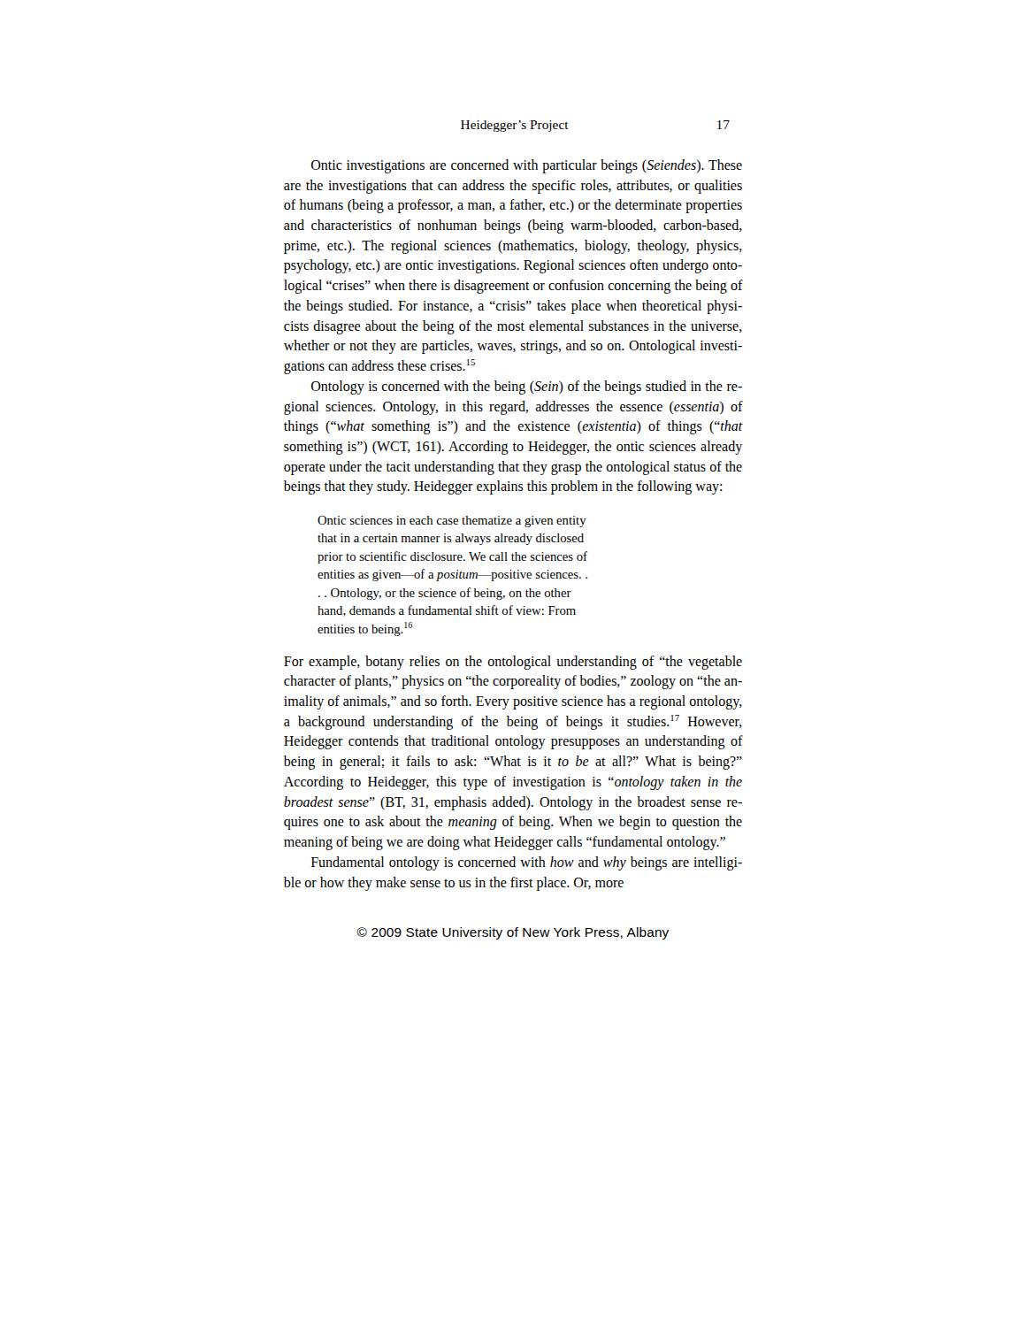Heidegger’s Project 17
Ontic investigations are concerned with particular beings (Seiendes). These are the investigations that can address the specific roles, attributes, or qualities of humans (being a professor, a man, a father, etc.) or the determinate properties and characteristics of nonhuman beings (being warm-blooded, carbon-based, prime, etc.). The regional sciences (mathematics, biology, theology, physics, psychology, etc.) are ontic investigations. Regional sciences often undergo ontological “crises” when there is disagreement or confusion concerning the being of the beings studied. For instance, a “crisis” takes place when theoretical physicists disagree about the being of the most elemental substances in the universe, whether or not they are particles, waves, strings, and so on. Ontological investigations can address these crises.15
Ontology is concerned with the being (Sein) of the beings studied in the regional sciences. Ontology, in this regard, addresses the essence (essentia) of things (“what something is”) and the existence (existentia) of things (“that something is”) (WCT, 161). According to Heidegger, the ontic sciences already operate under the tacit understanding that they grasp the ontological status of the beings that they study. Heidegger explains this problem in the following way:
Ontic sciences in each case thematize a given entity that in a certain manner is always already disclosed prior to scientific disclosure. We call the sciences of entities as given—of a positum—positive sciences. . . . Ontology, or the science of being, on the other hand, demands a fundamental shift of view: From entities to being.16
For example, botany relies on the ontological understanding of “the vegetable character of plants,” physics on “the corporeality of bodies,” zoology on “the animality of animals,” and so forth. Every positive science has a regional ontology, a background understanding of the being of beings it studies.17 However, Heidegger contends that traditional ontology presupposes an understanding of being in general; it fails to ask: “What is it to be at all?” What is being?” According to Heidegger, this type of investigation is “ontology taken in the broadest sense” (BT, 31, emphasis added). Ontology in the broadest sense requires one to ask about the meaning of being. When we begin to question the meaning of being we are doing what Heidegger calls “fundamental ontology.”
Fundamental ontology is concerned with how and why beings are intelligible or how they make sense to us in the first place. Or, more
© 2009 State University of New York Press, Albany